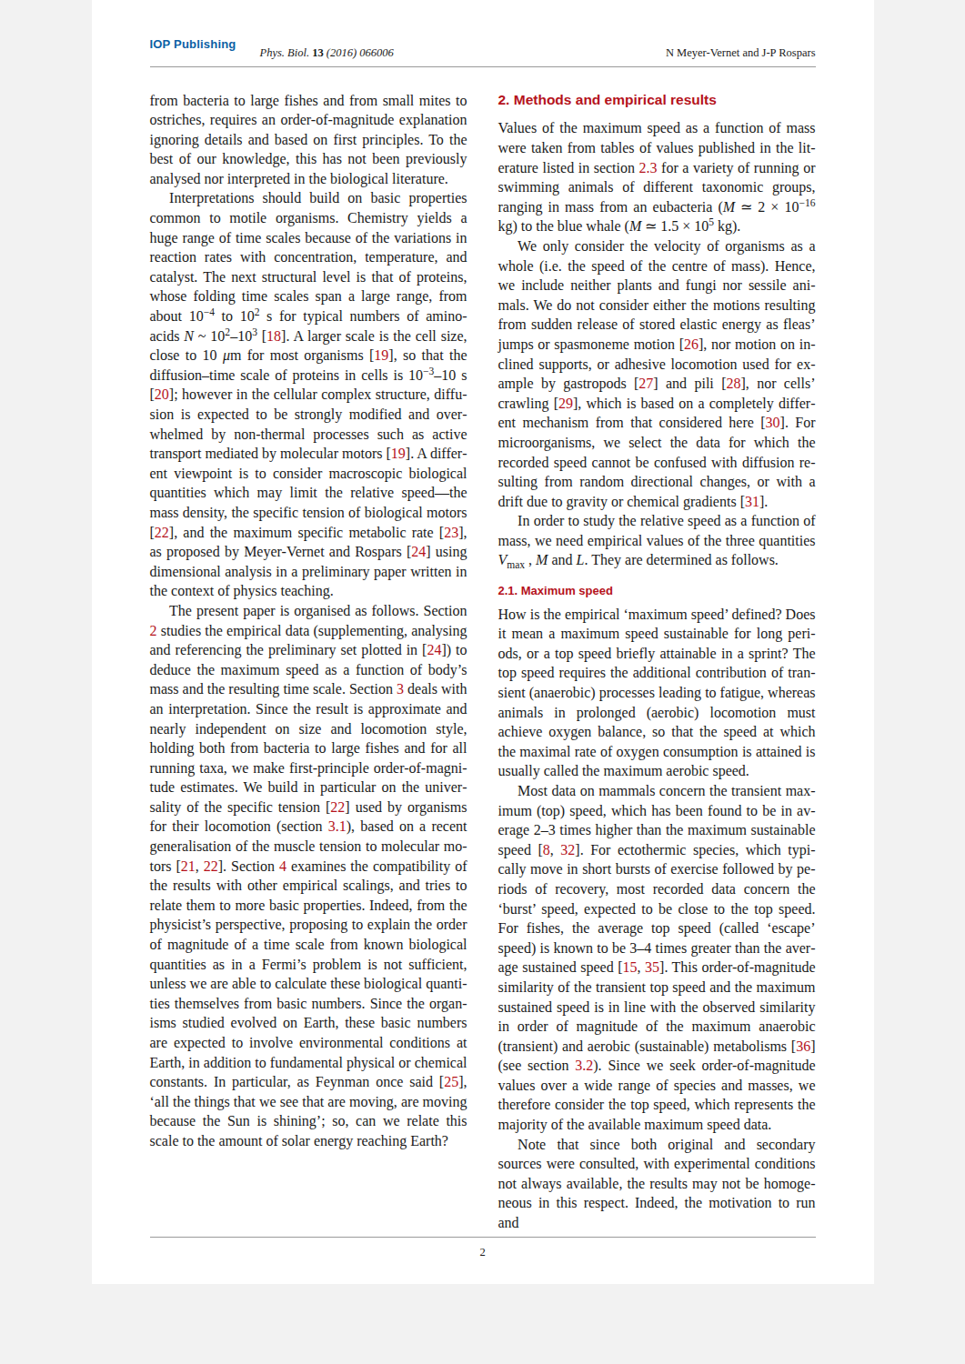IOP Publishing
Phys. Biol. 13 (2016) 066006
N Meyer-Vernet and J-P Rospars
from bacteria to large fishes and from small mites to ostriches, requires an order-of-magnitude explanation ignoring details and based on first principles. To the best of our knowledge, this has not been previously analysed nor interpreted in the biological literature.
Interpretations should build on basic properties common to motile organisms. Chemistry yields a huge range of time scales because of the variations in reaction rates with concentration, temperature, and catalyst. The next structural level is that of proteins, whose folding time scales span a large range, from about 10−4 to 102 s for typical numbers of amino-acids N ~ 102–103 [18]. A larger scale is the cell size, close to 10 μm for most organisms [19], so that the diffusion–time scale of proteins in cells is 10−3–10 s [20]; however in the cellular complex structure, diffusion is expected to be strongly modified and overwhelmed by non-thermal processes such as active transport mediated by molecular motors [19]. A different viewpoint is to consider macroscopic biological quantities which may limit the relative speed—the mass density, the specific tension of biological motors [22], and the maximum specific metabolic rate [23], as proposed by Meyer-Vernet and Rospars [24] using dimensional analysis in a preliminary paper written in the context of physics teaching.
The present paper is organised as follows. Section 2 studies the empirical data (supplementing, analysing and referencing the preliminary set plotted in [24]) to deduce the maximum speed as a function of body’s mass and the resulting time scale. Section 3 deals with an interpretation. Since the result is approximate and nearly independent on size and locomotion style, holding both from bacteria to large fishes and for all running taxa, we make first-principle order-of-magnitude estimates. We build in particular on the universality of the specific tension [22] used by organisms for their locomotion (section 3.1), based on a recent generalisation of the muscle tension to molecular motors [21, 22]. Section 4 examines the compatibility of the results with other empirical scalings, and tries to relate them to more basic properties. Indeed, from the physicist’s perspective, proposing to explain the order of magnitude of a time scale from known biological quantities as in a Fermi’s problem is not sufficient, unless we are able to calculate these biological quantities themselves from basic numbers. Since the organisms studied evolved on Earth, these basic numbers are expected to involve environmental conditions at Earth, in addition to fundamental physical or chemical constants. In particular, as Feynman once said [25], ‘all the things that we see that are moving, are moving because the Sun is shining’; so, can we relate this scale to the amount of solar energy reaching Earth?
2. Methods and empirical results
Values of the maximum speed as a function of mass were taken from tables of values published in the literature listed in section 2.3 for a variety of running or swimming animals of different taxonomic groups, ranging in mass from an eubacteria (M ≃ 2 × 10−16 kg) to the blue whale (M ≃ 1.5 × 105 kg).
We only consider the velocity of organisms as a whole (i.e. the speed of the centre of mass). Hence, we include neither plants and fungi nor sessile animals. We do not consider either the motions resulting from sudden release of stored elastic energy as fleas’ jumps or spasmoneme motion [26], nor motion on inclined supports, or adhesive locomotion used for example by gastropods [27] and pili [28], nor cells’ crawling [29], which is based on a completely different mechanism from that considered here [30]. For microorganisms, we select the data for which the recorded speed cannot be confused with diffusion resulting from random directional changes, or with a drift due to gravity or chemical gradients [31].
In order to study the relative speed as a function of mass, we need empirical values of the three quantities Vmax , M and L. They are determined as follows.
2.1. Maximum speed
How is the empirical ‘maximum speed’ defined? Does it mean a maximum speed sustainable for long periods, or a top speed briefly attainable in a sprint? The top speed requires the additional contribution of transient (anaerobic) processes leading to fatigue, whereas animals in prolonged (aerobic) locomotion must achieve oxygen balance, so that the speed at which the maximal rate of oxygen consumption is attained is usually called the maximum aerobic speed.
Most data on mammals concern the transient maximum (top) speed, which has been found to be in average 2–3 times higher than the maximum sustainable speed [8, 32]. For ectothermic species, which typically move in short bursts of exercise followed by periods of recovery, most recorded data concern the ‘burst’ speed, expected to be close to the top speed. For fishes, the average top speed (called ‘escape’ speed) is known to be 3–4 times greater than the average sustained speed [15, 35]. This order-of-magnitude similarity of the transient top speed and the maximum sustained speed is in line with the observed similarity in order of magnitude of the maximum anaerobic (transient) and aerobic (sustainable) metabolisms [36] (see section 3.2). Since we seek order-of-magnitude values over a wide range of species and masses, we therefore consider the top speed, which represents the majority of the available maximum speed data.
Note that since both original and secondary sources were consulted, with experimental conditions not always available, the results may not be homogeneous in this respect. Indeed, the motivation to run and
2